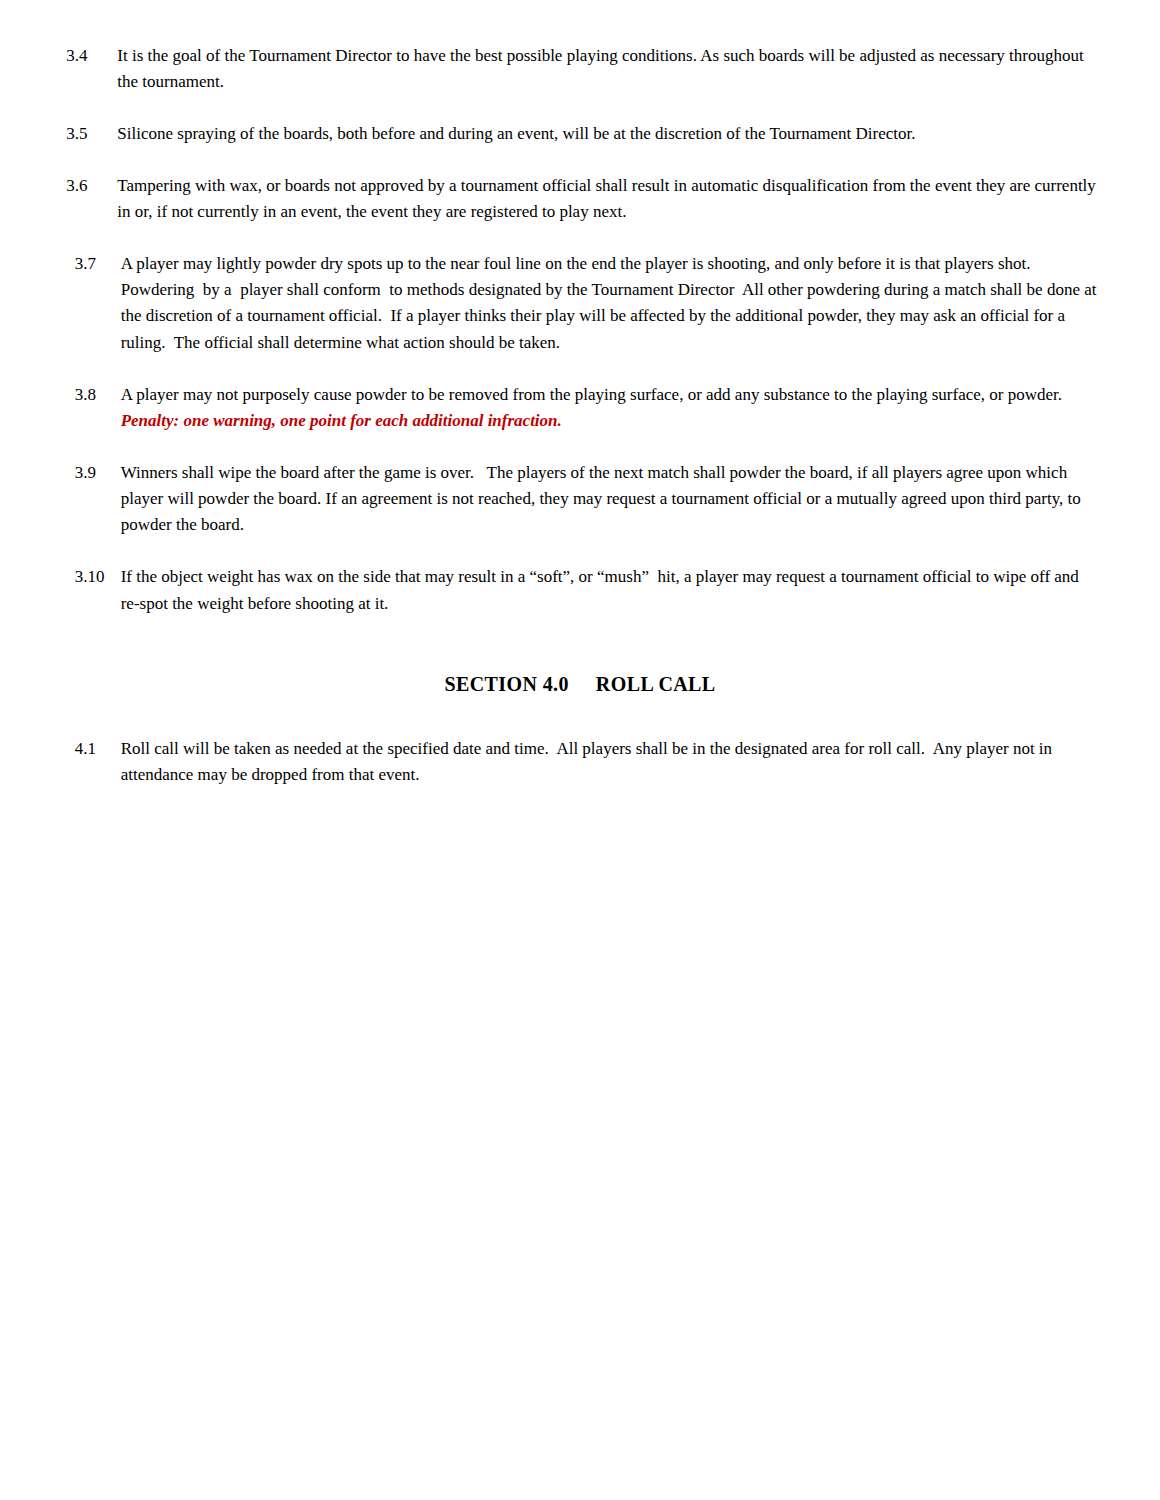3.4 It is the goal of the Tournament Director to have the best possible playing conditions. As such boards will be adjusted as necessary throughout the tournament.
3.5 Silicone spraying of the boards, both before and during an event, will be at the discretion of the Tournament Director.
3.6 Tampering with wax, or boards not approved by a tournament official shall result in automatic disqualification from the event they are currently in or, if not currently in an event, the event they are registered to play next.
3.7 A player may lightly powder dry spots up to the near foul line on the end the player is shooting, and only before it is that players shot. Powdering by a player shall conform to methods designated by the Tournament Director All other powdering during a match shall be done at the discretion of a tournament official. If a player thinks their play will be affected by the additional powder, they may ask an official for a ruling. The official shall determine what action should be taken.
3.8 A player may not purposely cause powder to be removed from the playing surface, or add any substance to the playing surface, or powder. Penalty: one warning, one point for each additional infraction.
3.9 Winners shall wipe the board after the game is over. The players of the next match shall powder the board, if all players agree upon which player will powder the board. If an agreement is not reached, they may request a tournament official or a mutually agreed upon third party, to powder the board.
3.10 If the object weight has wax on the side that may result in a “soft”, or “mush” hit, a player may request a tournament official to wipe off and re-spot the weight before shooting at it.
SECTION 4.0 ROLL CALL
4.1 Roll call will be taken as needed at the specified date and time. All players shall be in the designated area for roll call. Any player not in attendance may be dropped from that event.